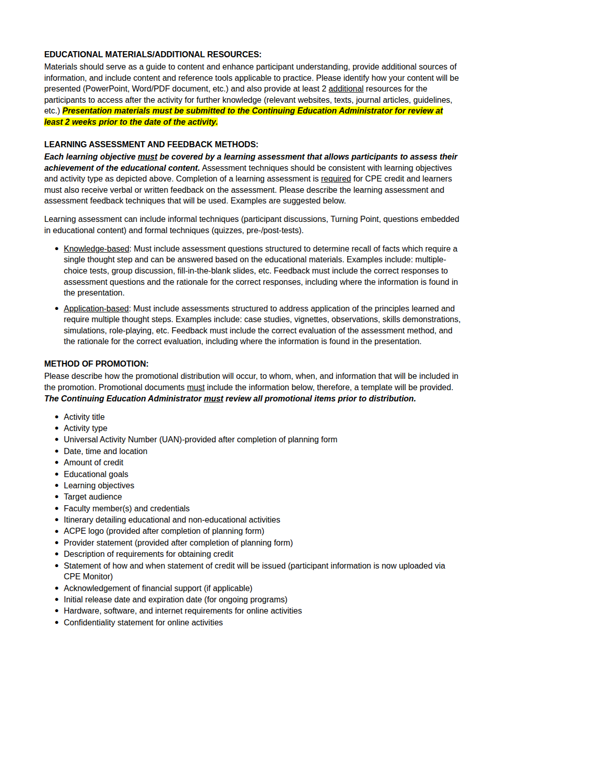Educational Materials/Additional Resources:
Materials should serve as a guide to content and enhance participant understanding, provide additional sources of information, and include content and reference tools applicable to practice. Please identify how your content will be presented (PowerPoint, Word/PDF document, etc.) and also provide at least 2 additional resources for the participants to access after the activity for further knowledge (relevant websites, texts, journal articles, guidelines, etc.) Presentation materials must be submitted to the Continuing Education Administrator for review at least 2 weeks prior to the date of the activity.
Learning Assessment and Feedback Methods:
Each learning objective must be covered by a learning assessment that allows participants to assess their achievement of the educational content. Assessment techniques should be consistent with learning objectives and activity type as depicted above. Completion of a learning assessment is required for CPE credit and learners must also receive verbal or written feedback on the assessment. Please describe the learning assessment and assessment feedback techniques that will be used. Examples are suggested below.
Learning assessment can include informal techniques (participant discussions, Turning Point, questions embedded in educational content) and formal techniques (quizzes, pre-/post-tests).
Knowledge-based: Must include assessment questions structured to determine recall of facts which require a single thought step and can be answered based on the educational materials. Examples include: multiple-choice tests, group discussion, fill-in-the-blank slides, etc. Feedback must include the correct responses to assessment questions and the rationale for the correct responses, including where the information is found in the presentation.
Application-based: Must include assessments structured to address application of the principles learned and require multiple thought steps. Examples include: case studies, vignettes, observations, skills demonstrations, simulations, role-playing, etc. Feedback must include the correct evaluation of the assessment method, and the rationale for the correct evaluation, including where the information is found in the presentation.
Method of Promotion:
Please describe how the promotional distribution will occur, to whom, when, and information that will be included in the promotion. Promotional documents must include the information below, therefore, a template will be provided. The Continuing Education Administrator must review all promotional items prior to distribution.
Activity title
Activity type
Universal Activity Number (UAN)-provided after completion of planning form
Date, time and location
Amount of credit
Educational goals
Learning objectives
Target audience
Faculty member(s) and credentials
Itinerary detailing educational and non-educational activities
ACPE logo (provided after completion of planning form)
Provider statement (provided after completion of planning form)
Description of requirements for obtaining credit
Statement of how and when statement of credit will be issued (participant information is now uploaded via CPE Monitor)
Acknowledgement of financial support (if applicable)
Initial release date and expiration date (for ongoing programs)
Hardware, software, and internet requirements for online activities
Confidentiality statement for online activities